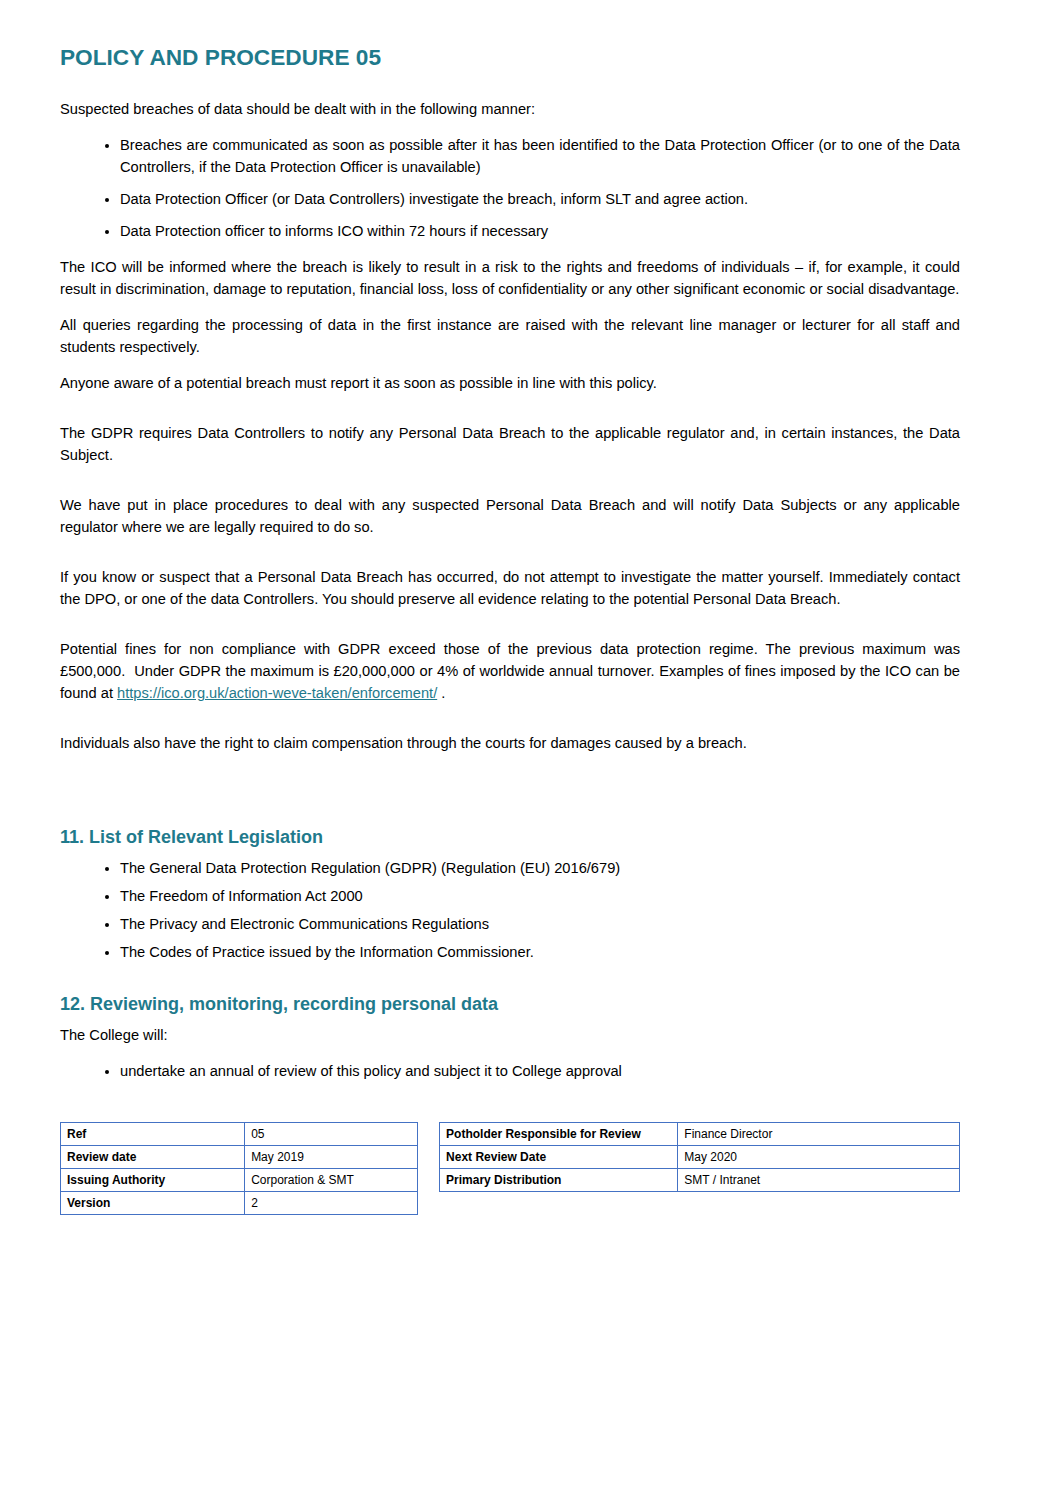POLICY AND PROCEDURE 05
Suspected breaches of data should be dealt with in the following manner:
Breaches are communicated as soon as possible after it has been identified to the Data Protection Officer (or to one of the Data Controllers, if the Data Protection Officer is unavailable)
Data Protection Officer (or Data Controllers) investigate the breach, inform SLT and agree action.
Data Protection officer to informs ICO within 72 hours if necessary
The ICO will be informed where the breach is likely to result in a risk to the rights and freedoms of individuals – if, for example, it could result in discrimination, damage to reputation, financial loss, loss of confidentiality or any other significant economic or social disadvantage.
All queries regarding the processing of data in the first instance are raised with the relevant line manager or lecturer for all staff and students respectively.
Anyone aware of a potential breach must report it as soon as possible in line with this policy.
The GDPR requires Data Controllers to notify any Personal Data Breach to the applicable regulator and, in certain instances, the Data Subject.
We have put in place procedures to deal with any suspected Personal Data Breach and will notify Data Subjects or any applicable regulator where we are legally required to do so.
If you know or suspect that a Personal Data Breach has occurred, do not attempt to investigate the matter yourself. Immediately contact the DPO, or one of the data Controllers. You should preserve all evidence relating to the potential Personal Data Breach.
Potential fines for non compliance with GDPR exceed those of the previous data protection regime. The previous maximum was £500,000. Under GDPR the maximum is £20,000,000 or 4% of worldwide annual turnover. Examples of fines imposed by the ICO can be found at https://ico.org.uk/action-weve-taken/enforcement/ .
Individuals also have the right to claim compensation through the courts for damages caused by a breach.
11. List of Relevant Legislation
The General Data Protection Regulation (GDPR) (Regulation (EU) 2016/679)
The Freedom of Information Act 2000
The Privacy and Electronic Communications Regulations
The Codes of Practice issued by the Information Commissioner.
12. Reviewing, monitoring, recording personal data
The College will:
undertake an annual of review of this policy and subject it to College approval
| Ref | 05 | | Potholder Responsible for Review | Finance Director |
| Review date | May 2019 | | Next Review Date | May 2020 |
| Issuing Authority | Corporation & SMT | | Primary Distribution | SMT / Intranet |
| Version | 2 | | | |